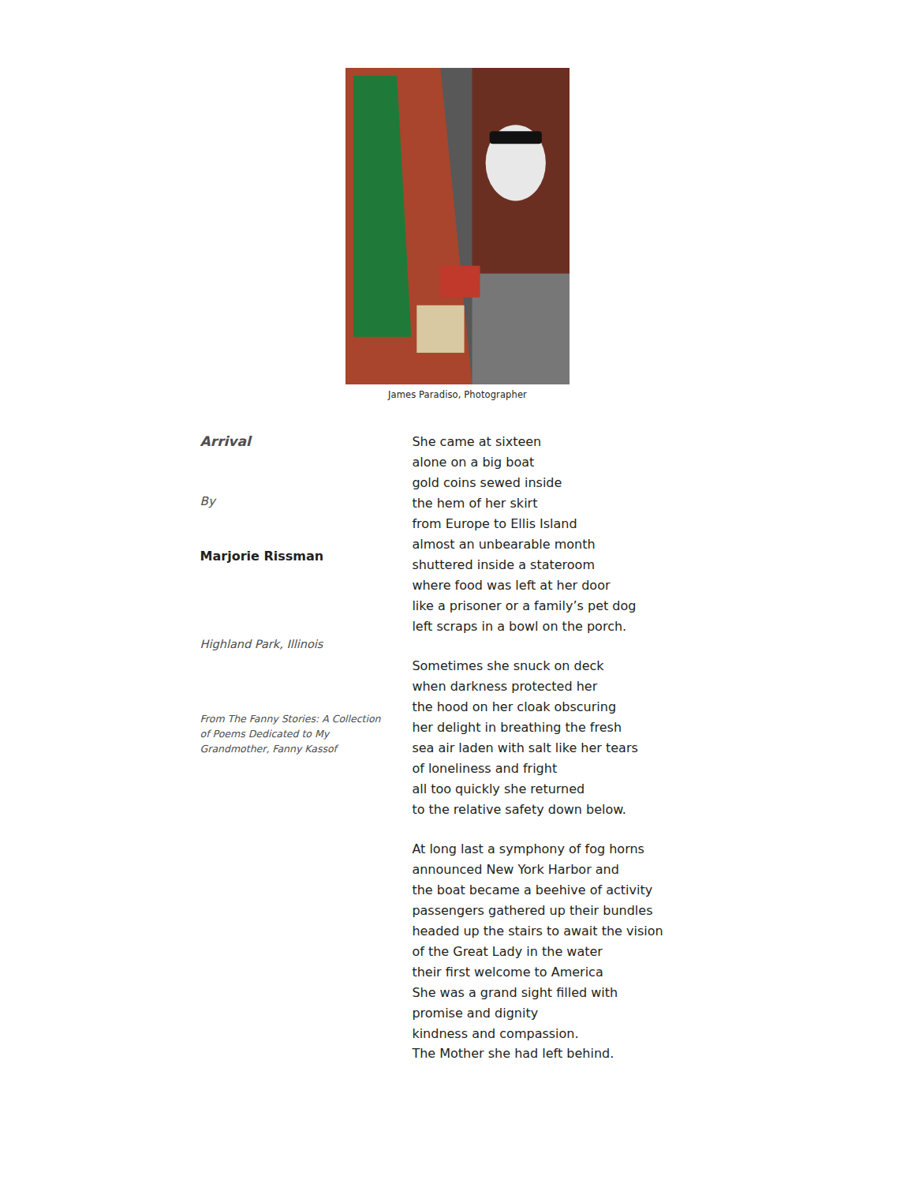James Paradiso, Photographer
Arrival
By
Marjorie Rissman
Highland Park, Illinois
From The Fanny Stories: A Collection of Poems Dedicated to My Grandmother, Fanny Kassof
She came at sixteen
alone on a big boat
gold coins sewed inside
the hem of her skirt
from Europe to Ellis Island
almost an unbearable month
shuttered inside a stateroom
where food was left at her door
like a prisoner or a family’s pet dog
left scraps in a bowl on the porch.
Sometimes she snuck on deck
when darkness protected her
the hood on her cloak obscuring
her delight in breathing the fresh
sea air laden with salt like her tears
of loneliness and fright
all too quickly she returned
to the relative safety down below.
At long last a symphony of fog horns
announced New York Harbor and
the boat became a beehive of activity
passengers gathered up their bundles
headed up the stairs to await the vision
of the Great Lady in the water
their first welcome to America
She was a grand sight filled with
promise and dignity
kindness and compassion.
The Mother she had left behind.